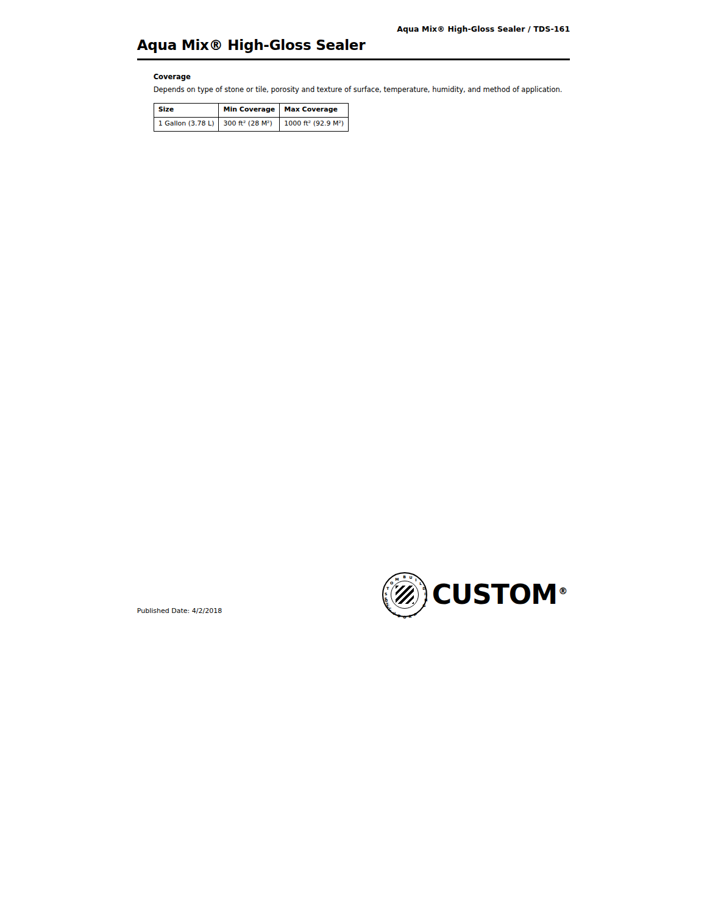Aqua Mix® High-Gloss Sealer / TDS-161
Aqua Mix® High-Gloss Sealer
Coverage
Depends on type of stone or tile, porosity and texture of surface, temperature, humidity, and method of application.
| Size | Min Coverage | Max Coverage |
| --- | --- | --- |
| 1 Gallon (3.78 L) | 300 ft² (28 M²) | 1000 ft² (92.9 M²) |
Published Date: 4/2/2018
C U S T O M B U I L D I N G P R O D U C T S
CUSTOM®